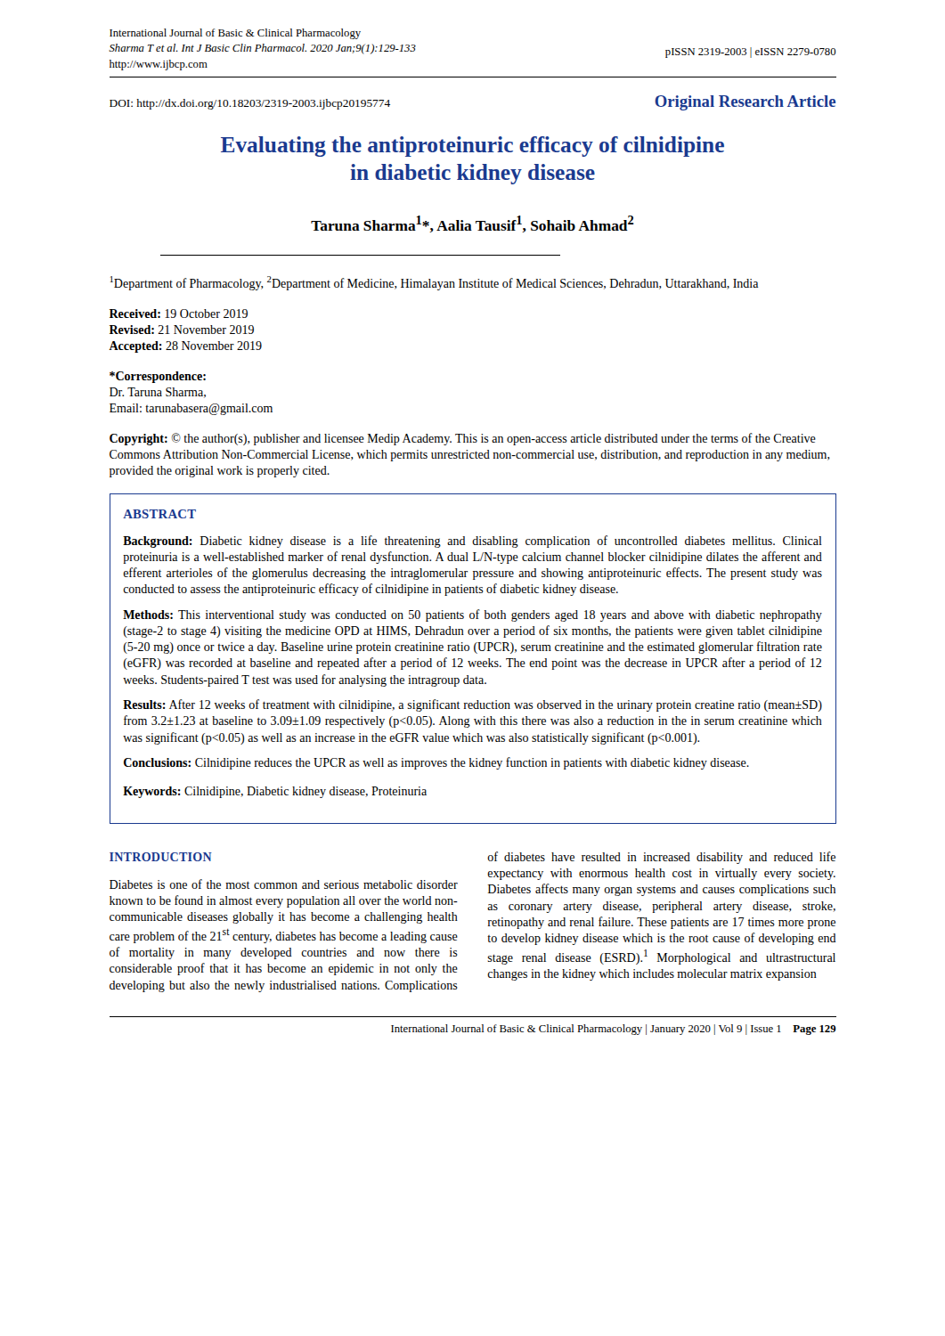International Journal of Basic & Clinical Pharmacology
Sharma T et al. Int J Basic Clin Pharmacol. 2020 Jan;9(1):129-133
http://www.ijbcp.com
pISSN 2319-2003 | eISSN 2279-0780
DOI: http://dx.doi.org/10.18203/2319-2003.ijbcp20195774
Original Research Article
Evaluating the antiproteinuric efficacy of cilnidipine
in diabetic kidney disease
Taruna Sharma1*, Aalia Tausif1, Sohaib Ahmad2
1Department of Pharmacology, 2Department of Medicine, Himalayan Institute of Medical Sciences, Dehradun, Uttarakhand, India
Received: 19 October 2019
Revised: 21 November 2019
Accepted: 28 November 2019
*Correspondence:
Dr. Taruna Sharma,
Email: tarunabasera@gmail.com
Copyright: © the author(s), publisher and licensee Medip Academy. This is an open-access article distributed under the terms of the Creative Commons Attribution Non-Commercial License, which permits unrestricted non-commercial use, distribution, and reproduction in any medium, provided the original work is properly cited.
ABSTRACT
Background: Diabetic kidney disease is a life threatening and disabling complication of uncontrolled diabetes mellitus. Clinical proteinuria is a well-established marker of renal dysfunction. A dual L/N-type calcium channel blocker cilnidipine dilates the afferent and efferent arterioles of the glomerulus decreasing the intraglomerular pressure and showing antiproteinuric effects. The present study was conducted to assess the antiproteinuric efficacy of cilnidipine in patients of diabetic kidney disease.
Methods: This interventional study was conducted on 50 patients of both genders aged 18 years and above with diabetic nephropathy (stage-2 to stage 4) visiting the medicine OPD at HIMS, Dehradun over a period of six months, the patients were given tablet cilnidipine (5-20 mg) once or twice a day. Baseline urine protein creatinine ratio (UPCR), serum creatinine and the estimated glomerular filtration rate (eGFR) was recorded at baseline and repeated after a period of 12 weeks. The end point was the decrease in UPCR after a period of 12 weeks. Students-paired T test was used for analysing the intragroup data.
Results: After 12 weeks of treatment with cilnidipine, a significant reduction was observed in the urinary protein creatine ratio (mean±SD) from 3.2±1.23 at baseline to 3.09±1.09 respectively (p<0.05). Along with this there was also a reduction in the in serum creatinine which was significant (p<0.05) as well as an increase in the eGFR value which was also statistically significant (p<0.001).
Conclusions: Cilnidipine reduces the UPCR as well as improves the kidney function in patients with diabetic kidney disease.
Keywords: Cilnidipine, Diabetic kidney disease, Proteinuria
INTRODUCTION
Diabetes is one of the most common and serious metabolic disorder known to be found in almost every population all over the world non-communicable diseases globally it has become a challenging health care problem of the 21st century, diabetes has become a leading cause of mortality in many developed countries and now there is considerable proof that it has become an epidemic in not only the developing but also the newly industrialised nations. Complications of diabetes have resulted in increased disability and reduced life expectancy with enormous health cost in virtually every society. Diabetes affects many organ systems and causes complications such as coronary artery disease, peripheral artery disease, stroke, retinopathy and renal failure. These patients are 17 times more prone to develop kidney disease which is the root cause of developing end stage renal disease (ESRD).1 Morphological and ultrastructural changes in the kidney which includes molecular matrix expansion
International Journal of Basic & Clinical Pharmacology | January 2020 | Vol 9 | Issue 1 Page 129